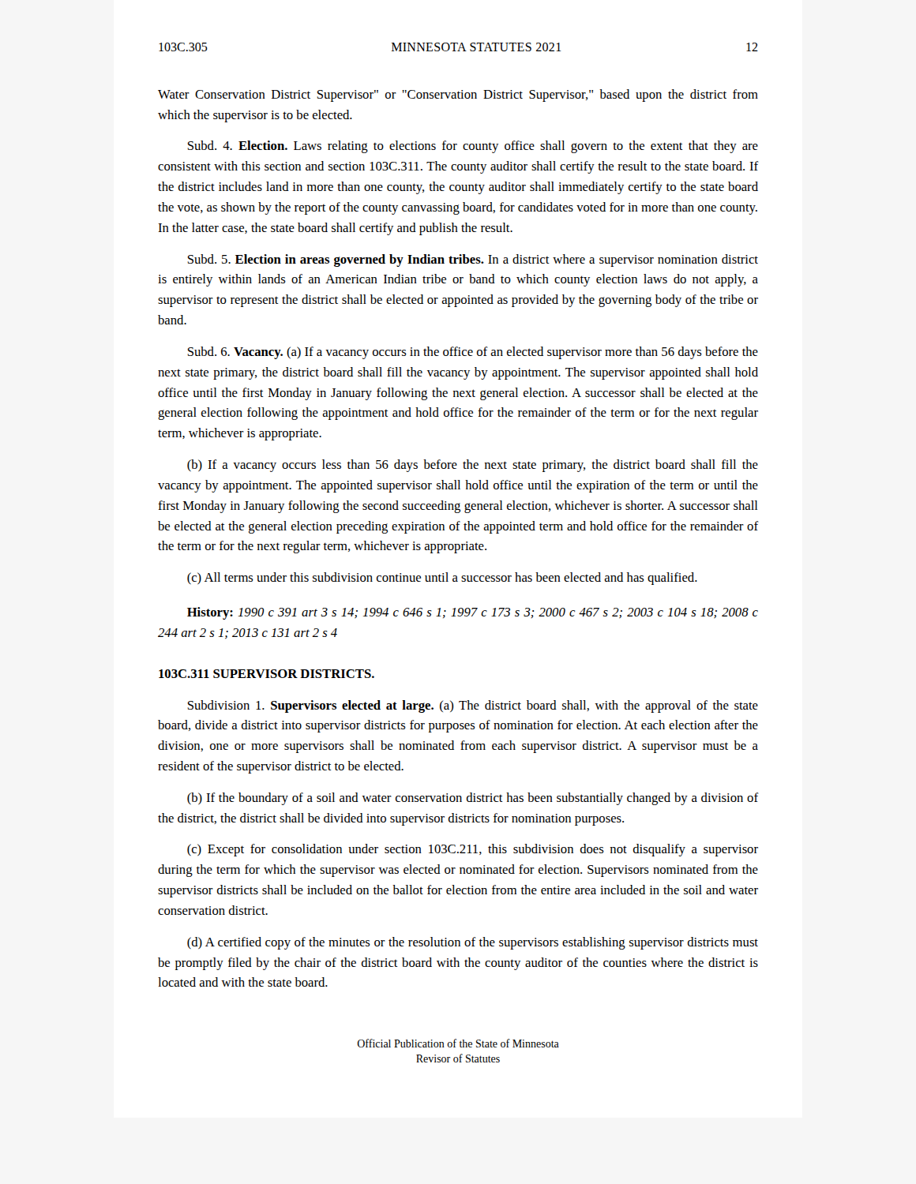103C.305 MINNESOTA STATUTES 2021 12
Water Conservation District Supervisor" or "Conservation District Supervisor," based upon the district from which the supervisor is to be elected.
Subd. 4. Election. Laws relating to elections for county office shall govern to the extent that they are consistent with this section and section 103C.311. The county auditor shall certify the result to the state board. If the district includes land in more than one county, the county auditor shall immediately certify to the state board the vote, as shown by the report of the county canvassing board, for candidates voted for in more than one county. In the latter case, the state board shall certify and publish the result.
Subd. 5. Election in areas governed by Indian tribes. In a district where a supervisor nomination district is entirely within lands of an American Indian tribe or band to which county election laws do not apply, a supervisor to represent the district shall be elected or appointed as provided by the governing body of the tribe or band.
Subd. 6. Vacancy. (a) If a vacancy occurs in the office of an elected supervisor more than 56 days before the next state primary, the district board shall fill the vacancy by appointment. The supervisor appointed shall hold office until the first Monday in January following the next general election. A successor shall be elected at the general election following the appointment and hold office for the remainder of the term or for the next regular term, whichever is appropriate.
(b) If a vacancy occurs less than 56 days before the next state primary, the district board shall fill the vacancy by appointment. The appointed supervisor shall hold office until the expiration of the term or until the first Monday in January following the second succeeding general election, whichever is shorter. A successor shall be elected at the general election preceding expiration of the appointed term and hold office for the remainder of the term or for the next regular term, whichever is appropriate.
(c) All terms under this subdivision continue until a successor has been elected and has qualified.
History: 1990 c 391 art 3 s 14; 1994 c 646 s 1; 1997 c 173 s 3; 2000 c 467 s 2; 2003 c 104 s 18; 2008 c 244 art 2 s 1; 2013 c 131 art 2 s 4
103C.311 SUPERVISOR DISTRICTS.
Subdivision 1. Supervisors elected at large. (a) The district board shall, with the approval of the state board, divide a district into supervisor districts for purposes of nomination for election. At each election after the division, one or more supervisors shall be nominated from each supervisor district. A supervisor must be a resident of the supervisor district to be elected.
(b) If the boundary of a soil and water conservation district has been substantially changed by a division of the district, the district shall be divided into supervisor districts for nomination purposes.
(c) Except for consolidation under section 103C.211, this subdivision does not disqualify a supervisor during the term for which the supervisor was elected or nominated for election. Supervisors nominated from the supervisor districts shall be included on the ballot for election from the entire area included in the soil and water conservation district.
(d) A certified copy of the minutes or the resolution of the supervisors establishing supervisor districts must be promptly filed by the chair of the district board with the county auditor of the counties where the district is located and with the state board.
Official Publication of the State of Minnesota
Revisor of Statutes